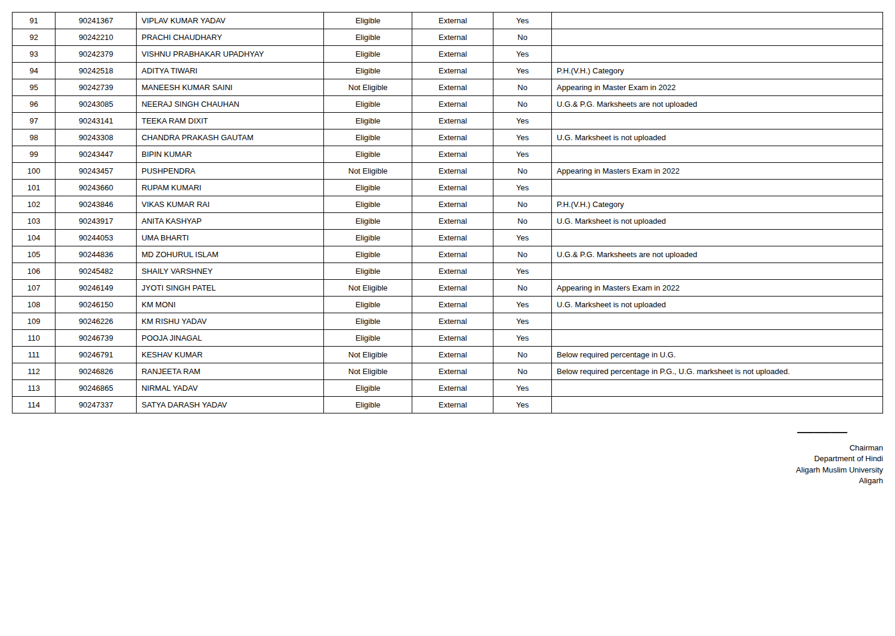| 91 | 90241367 | VIPLAV KUMAR YADAV | Eligible | External | Yes | |
| 92 | 90242210 | PRACHI CHAUDHARY | Eligible | External | No | |
| 93 | 90242379 | VISHNU PRABHAKAR UPADHYAY | Eligible | External | Yes | |
| 94 | 90242518 | ADITYA TIWARI | Eligible | External | Yes | P.H.(V.H.) Category |
| 95 | 90242739 | MANEESH KUMAR SAINI | Not Eligible | External | No | Appearing in Master Exam in 2022 |
| 96 | 90243085 | NEERAJ SINGH CHAUHAN | Eligible | External | No | U.G.& P.G. Marksheets are not uploaded |
| 97 | 90243141 | TEEKA RAM DIXIT | Eligible | External | Yes | |
| 98 | 90243308 | CHANDRA PRAKASH GAUTAM | Eligible | External | Yes | U.G. Marksheet is not uploaded |
| 99 | 90243447 | BIPIN KUMAR | Eligible | External | Yes | |
| 100 | 90243457 | PUSHPENDRA | Not Eligible | External | No | Appearing in Masters Exam in 2022 |
| 101 | 90243660 | RUPAM KUMARI | Eligible | External | Yes | |
| 102 | 90243846 | VIKAS KUMAR RAI | Eligible | External | No | P.H.(V.H.) Category |
| 103 | 90243917 | ANITA KASHYAP | Eligible | External | No | U.G. Marksheet is not uploaded |
| 104 | 90244053 | UMA BHARTI | Eligible | External | Yes | |
| 105 | 90244836 | MD ZOHURUL ISLAM | Eligible | External | No | U.G.& P.G. Marksheets are not uploaded |
| 106 | 90245482 | SHAILY VARSHNEY | Eligible | External | Yes | |
| 107 | 90246149 | JYOTI SINGH PATEL | Not Eligible | External | No | Appearing in Masters Exam in 2022 |
| 108 | 90246150 | KM MONI | Eligible | External | Yes | U.G. Marksheet is not uploaded |
| 109 | 90246226 | KM RISHU YADAV | Eligible | External | Yes | |
| 110 | 90246739 | POOJA JINAGAL | Eligible | External | Yes | |
| 111 | 90246791 | KESHAV KUMAR | Not Eligible | External | No | Below required percentage in U.G. |
| 112 | 90246826 | RANJEETA RAM | Not Eligible | External | No | Below required percentage in P.G., U.G. marksheet is not uploaded. |
| 113 | 90246865 | NIRMAL YADAV | Eligible | External | Yes | |
| 114 | 90247337 | SATYA DARASH YADAV | Eligible | External | Yes | |
———
Chairman
Department of Hindi
Aligarh Muslim University
Aligarh